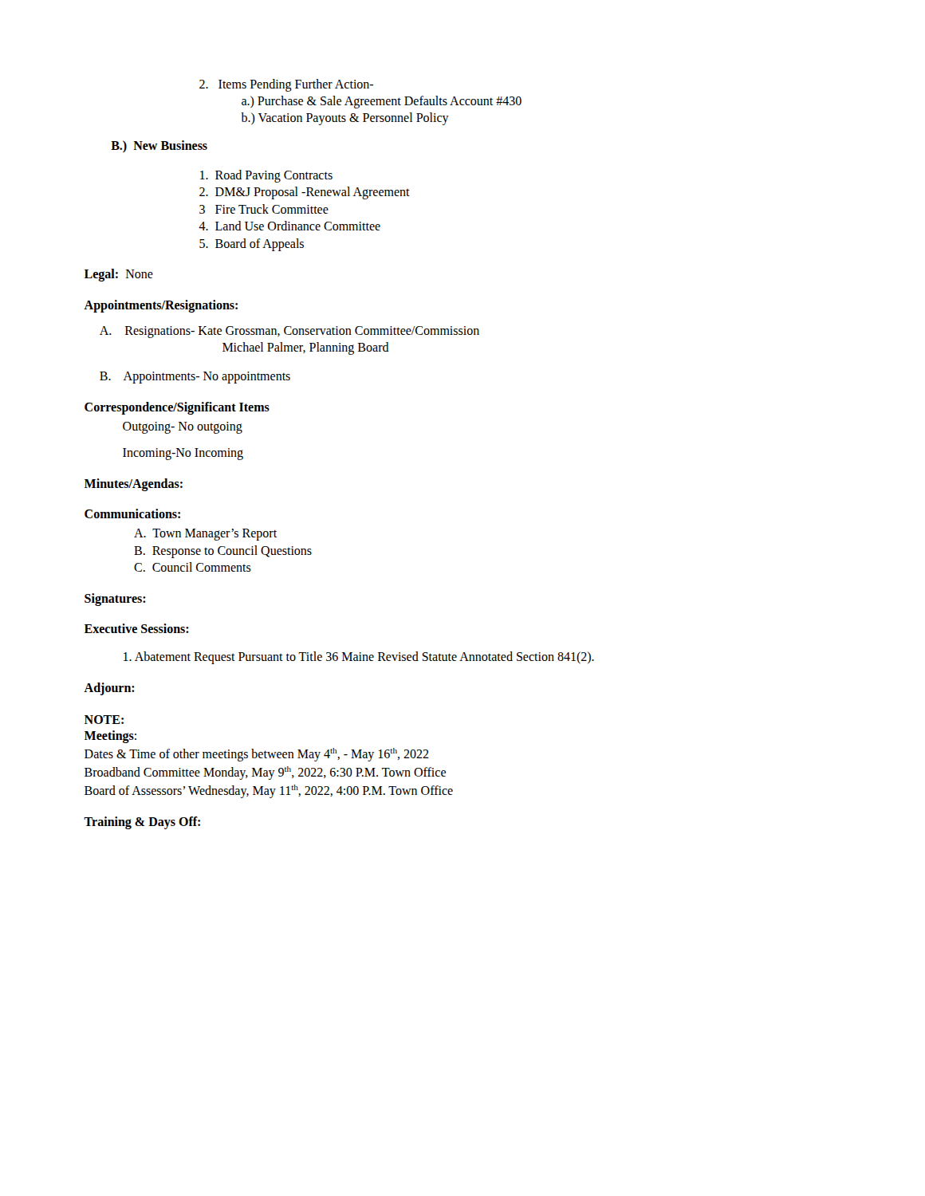2. Items Pending Further Action-
a.) Purchase & Sale Agreement Defaults Account #430
b.) Vacation Payouts & Personnel Policy
B.) New Business
1. Road Paving Contracts
2. DM&J Proposal -Renewal Agreement
3 Fire Truck Committee
4. Land Use Ordinance Committee
5. Board of Appeals
Legal: None
Appointments/Resignations:
A. Resignations- Kate Grossman, Conservation Committee/Commission Michael Palmer, Planning Board
B. Appointments- No appointments
Correspondence/Significant Items
Outgoing- No outgoing
Incoming-No Incoming
Minutes/Agendas:
Communications:
A. Town Manager’s Report
B. Response to Council Questions
C. Council Comments
Signatures:
Executive Sessions:
1. Abatement Request Pursuant to Title 36 Maine Revised Statute Annotated Section 841(2).
Adjourn:
NOTE:
Meetings:
Dates & Time of other meetings between May 4th, - May 16th, 2022
Broadband Committee Monday, May 9th, 2022, 6:30 P.M. Town Office
Board of Assessors’ Wednesday, May 11th, 2022, 4:00 P.M. Town Office
Training & Days Off: